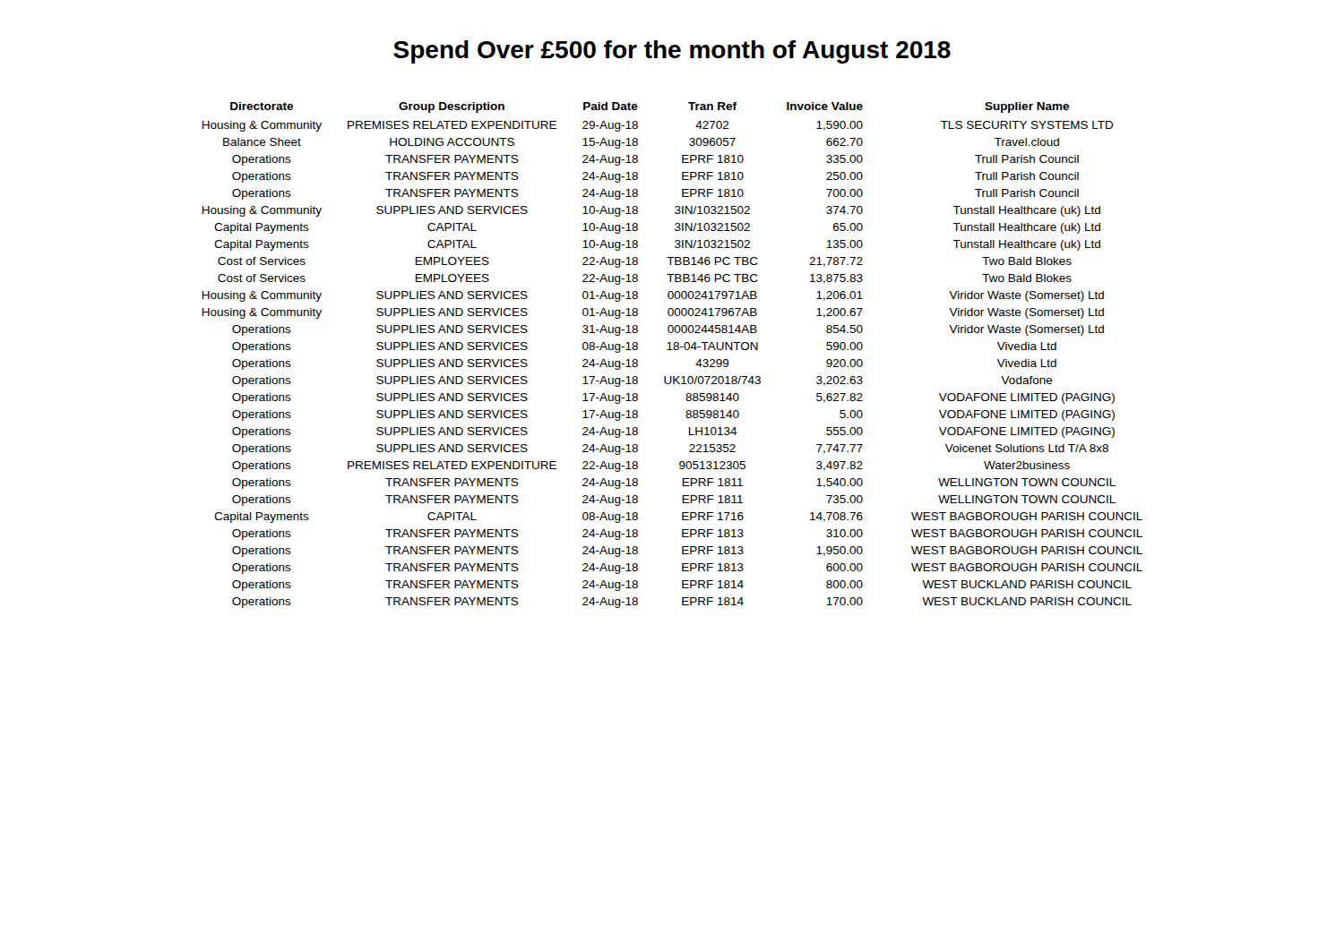Spend Over £500 for the month of August 2018
| Directorate | Group Description | Paid Date | Tran Ref | Invoice Value | Supplier Name |
| --- | --- | --- | --- | --- | --- |
| Housing & Community | PREMISES RELATED EXPENDITURE | 29-Aug-18 | 42702 | 1,590.00 | TLS SECURITY SYSTEMS LTD |
| Balance Sheet | HOLDING ACCOUNTS | 15-Aug-18 | 3096057 | 662.70 | Travel.cloud |
| Operations | TRANSFER PAYMENTS | 24-Aug-18 | EPRF 1810 | 335.00 | Trull Parish Council |
| Operations | TRANSFER PAYMENTS | 24-Aug-18 | EPRF 1810 | 250.00 | Trull Parish Council |
| Operations | TRANSFER PAYMENTS | 24-Aug-18 | EPRF 1810 | 700.00 | Trull Parish Council |
| Housing & Community | SUPPLIES AND SERVICES | 10-Aug-18 | 3IN/10321502 | 374.70 | Tunstall Healthcare (uk) Ltd |
| Capital Payments | CAPITAL | 10-Aug-18 | 3IN/10321502 | 65.00 | Tunstall Healthcare (uk) Ltd |
| Capital Payments | CAPITAL | 10-Aug-18 | 3IN/10321502 | 135.00 | Tunstall Healthcare (uk) Ltd |
| Cost of Services | EMPLOYEES | 22-Aug-18 | TBB146 PC TBC | 21,787.72 | Two Bald Blokes |
| Cost of Services | EMPLOYEES | 22-Aug-18 | TBB146 PC TBC | 13,875.83 | Two Bald Blokes |
| Housing & Community | SUPPLIES AND SERVICES | 01-Aug-18 | 00002417971AB | 1,206.01 | Viridor Waste (Somerset) Ltd |
| Housing & Community | SUPPLIES AND SERVICES | 01-Aug-18 | 00002417967AB | 1,200.67 | Viridor Waste (Somerset) Ltd |
| Operations | SUPPLIES AND SERVICES | 31-Aug-18 | 00002445814AB | 854.50 | Viridor Waste (Somerset) Ltd |
| Operations | SUPPLIES AND SERVICES | 08-Aug-18 | 18-04-TAUNTON | 590.00 | Vivedia Ltd |
| Operations | SUPPLIES AND SERVICES | 24-Aug-18 | 43299 | 920.00 | Vivedia Ltd |
| Operations | SUPPLIES AND SERVICES | 17-Aug-18 | UK10/072018/743 | 3,202.63 | Vodafone |
| Operations | SUPPLIES AND SERVICES | 17-Aug-18 | 88598140 | 5,627.82 | VODAFONE LIMITED (PAGING) |
| Operations | SUPPLIES AND SERVICES | 17-Aug-18 | 88598140 | 5.00 | VODAFONE LIMITED (PAGING) |
| Operations | SUPPLIES AND SERVICES | 24-Aug-18 | LH10134 | 555.00 | VODAFONE LIMITED (PAGING) |
| Operations | SUPPLIES AND SERVICES | 24-Aug-18 | 2215352 | 7,747.77 | Voicenet Solutions Ltd T/A 8x8 |
| Operations | PREMISES RELATED EXPENDITURE | 22-Aug-18 | 9051312305 | 3,497.82 | Water2business |
| Operations | TRANSFER PAYMENTS | 24-Aug-18 | EPRF 1811 | 1,540.00 | WELLINGTON TOWN COUNCIL |
| Operations | TRANSFER PAYMENTS | 24-Aug-18 | EPRF 1811 | 735.00 | WELLINGTON TOWN COUNCIL |
| Capital Payments | CAPITAL | 08-Aug-18 | EPRF 1716 | 14,708.76 | WEST BAGBOROUGH PARISH COUNCIL |
| Operations | TRANSFER PAYMENTS | 24-Aug-18 | EPRF 1813 | 310.00 | WEST BAGBOROUGH PARISH COUNCIL |
| Operations | TRANSFER PAYMENTS | 24-Aug-18 | EPRF 1813 | 1,950.00 | WEST BAGBOROUGH PARISH COUNCIL |
| Operations | TRANSFER PAYMENTS | 24-Aug-18 | EPRF 1813 | 600.00 | WEST BAGBOROUGH PARISH COUNCIL |
| Operations | TRANSFER PAYMENTS | 24-Aug-18 | EPRF 1814 | 800.00 | WEST BUCKLAND PARISH COUNCIL |
| Operations | TRANSFER PAYMENTS | 24-Aug-18 | EPRF 1814 | 170.00 | WEST BUCKLAND PARISH COUNCIL |